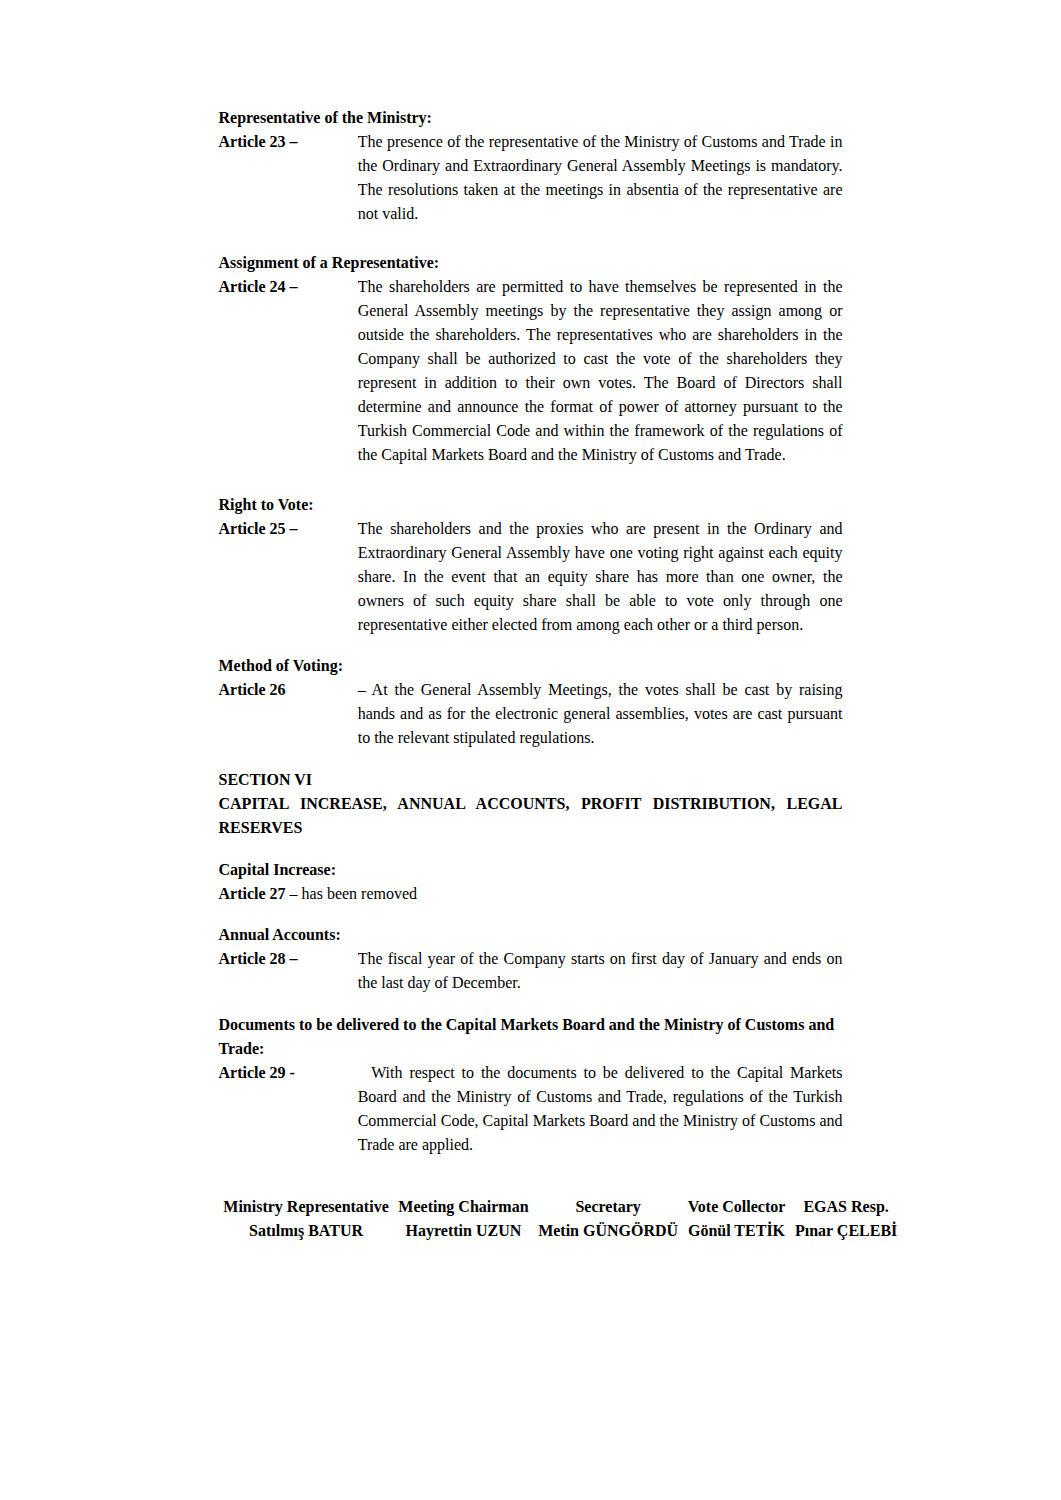Representative of the Ministry:
Article 23 – The presence of the representative of the Ministry of Customs and Trade in the Ordinary and Extraordinary General Assembly Meetings is mandatory. The resolutions taken at the meetings in absentia of the representative are not valid.
Assignment of a Representative:
Article 24 – The shareholders are permitted to have themselves be represented in the General Assembly meetings by the representative they assign among or outside the shareholders. The representatives who are shareholders in the Company shall be authorized to cast the vote of the shareholders they represent in addition to their own votes. The Board of Directors shall determine and announce the format of power of attorney pursuant to the Turkish Commercial Code and within the framework of the regulations of the Capital Markets Board and the Ministry of Customs and Trade.
Right to Vote:
Article 25 – The shareholders and the proxies who are present in the Ordinary and Extraordinary General Assembly have one voting right against each equity share. In the event that an equity share has more than one owner, the owners of such equity share shall be able to vote only through one representative either elected from among each other or a third person.
Method of Voting:
Article 26 – At the General Assembly Meetings, the votes shall be cast by raising hands and as for the electronic general assemblies, votes are cast pursuant to the relevant stipulated regulations.
SECTION VI
CAPITAL INCREASE, ANNUAL ACCOUNTS, PROFIT DISTRIBUTION, LEGAL RESERVES
Capital Increase:
Article 27 – has been removed
Annual Accounts:
Article 28 – The fiscal year of the Company starts on first day of January and ends on the last day of December.
Documents to be delivered to the Capital Markets Board and the Ministry of Customs and Trade:
Article 29 - With respect to the documents to be delivered to the Capital Markets Board and the Ministry of Customs and Trade, regulations of the Turkish Commercial Code, Capital Markets Board and the Ministry of Customs and Trade are applied.
| Ministry Representative | Meeting Chairman | Secretary | Vote Collector | EGAS Resp. |
| Satılmış BATUR | Hayrettin UZUN | Metin GÜNGÖRDÜ | Gönül TETİK | Pınar ÇELEBİ |